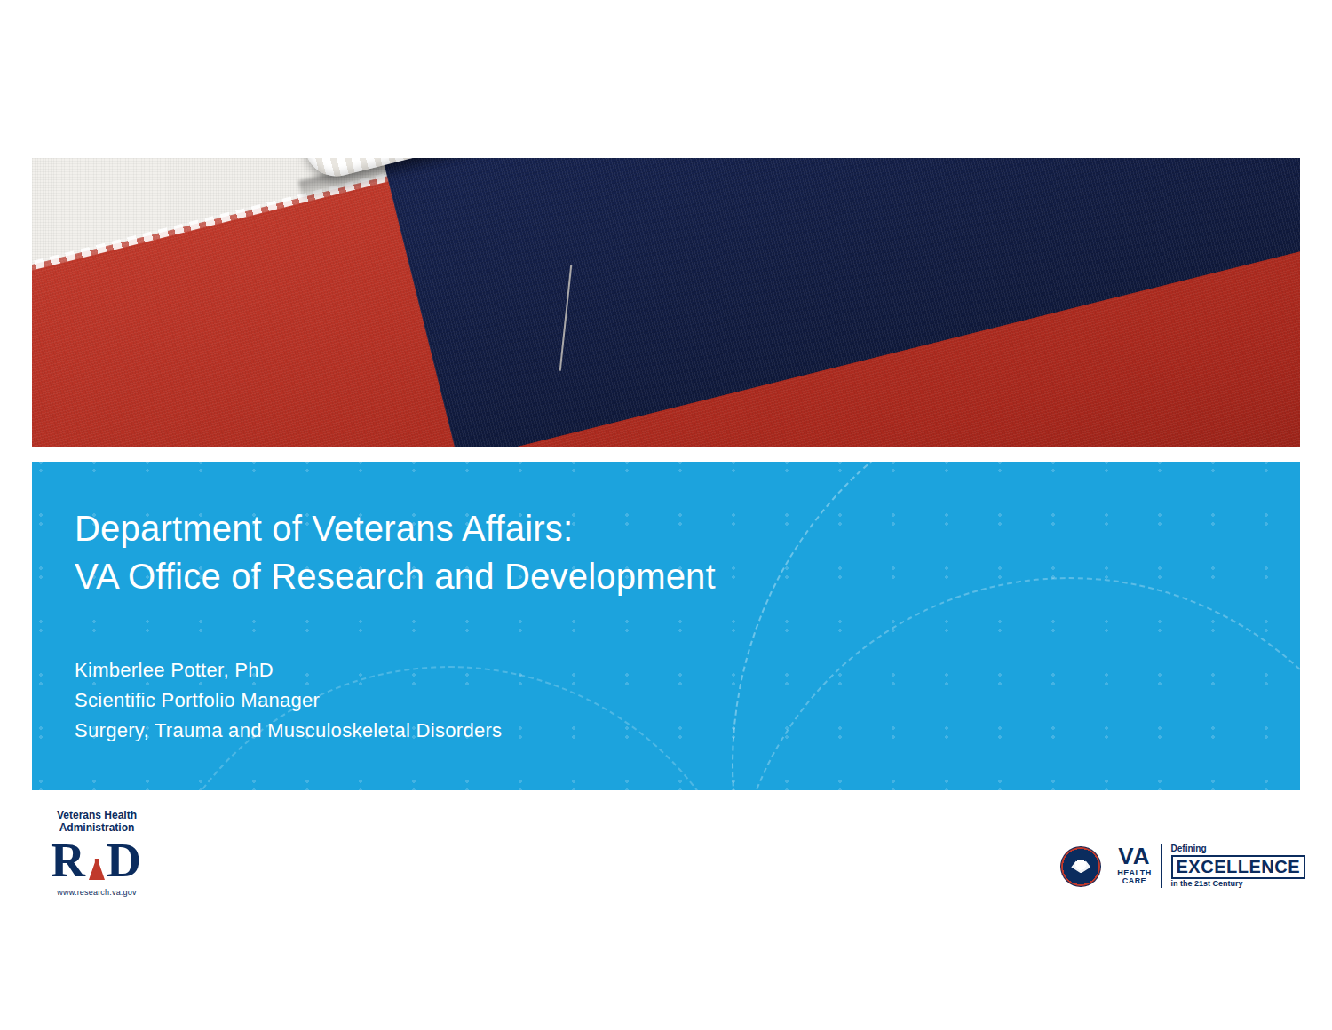Department of Veterans Affairs:
VA Office of Research and Development
Kimberlee Potter, PhD
Scientific Portfolio Manager
Surgery, Trauma and Musculoskeletal Disorders
Veterans Health
Administration
R D
www.research.va.gov
VA
HEALTH
CARE
Defining
EXCELLENCE
in the 21st Century